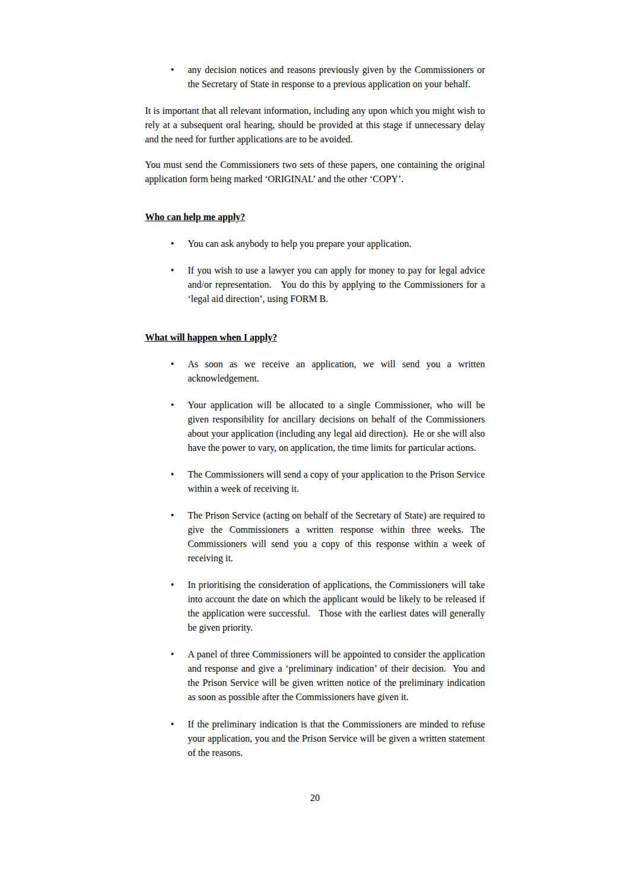any decision notices and reasons previously given by the Commissioners or the Secretary of State in response to a previous application on your behalf.
It is important that all relevant information, including any upon which you might wish to rely at a subsequent oral hearing, should be provided at this stage if unnecessary delay and the need for further applications are to be avoided.
You must send the Commissioners two sets of these papers, one containing the original application form being marked ‘ORIGINAL’ and the other ‘COPY’.
Who can help me apply?
You can ask anybody to help you prepare your application.
If you wish to use a lawyer you can apply for money to pay for legal advice and/or representation. You do this by applying to the Commissioners for a ‘legal aid direction’, using FORM B.
What will happen when I apply?
As soon as we receive an application, we will send you a written acknowledgement.
Your application will be allocated to a single Commissioner, who will be given responsibility for ancillary decisions on behalf of the Commissioners about your application (including any legal aid direction). He or she will also have the power to vary, on application, the time limits for particular actions.
The Commissioners will send a copy of your application to the Prison Service within a week of receiving it.
The Prison Service (acting on behalf of the Secretary of State) are required to give the Commissioners a written response within three weeks. The Commissioners will send you a copy of this response within a week of receiving it.
In prioritising the consideration of applications, the Commissioners will take into account the date on which the applicant would be likely to be released if the application were successful. Those with the earliest dates will generally be given priority.
A panel of three Commissioners will be appointed to consider the application and response and give a ‘preliminary indication’ of their decision. You and the Prison Service will be given written notice of the preliminary indication as soon as possible after the Commissioners have given it.
If the preliminary indication is that the Commissioners are minded to refuse your application, you and the Prison Service will be given a written statement of the reasons.
20